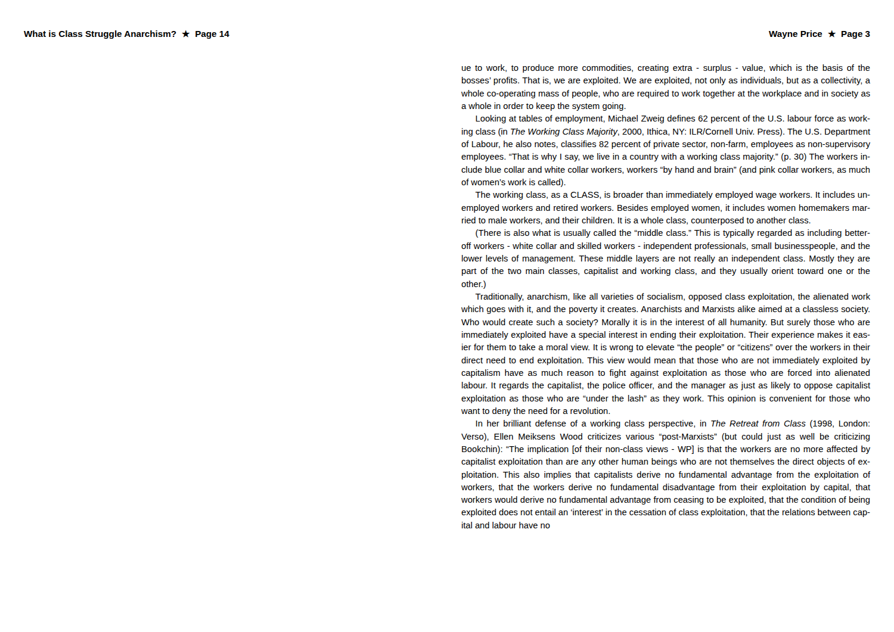What is Class Struggle Anarchism?★Page 14
Wayne Price★Page 3
ue to work, to produce more commodities, creating extra - surplus - value, which is the basis of the bosses’ profits. That is, we are exploited. We are exploited, not only as individuals, but as a collectivity, a whole co-operating mass of people, who are required to work together at the workplace and in society as a whole in order to keep the system going.
Looking at tables of employment, Michael Zweig defines 62 percent of the U.S. labour force as working class (in The Working Class Majority, 2000, Ithica, NY: ILR/Cornell Univ. Press). The U.S. Department of Labour, he also notes, classifies 82 percent of private sector, non-farm, employees as non-supervisory employees. “That is why I say, we live in a country with a working class majority.” (p. 30) The workers include blue collar and white collar workers, workers “by hand and brain” (and pink collar workers, as much of women’s work is called).
The working class, as a CLASS, is broader than immediately employed wage workers. It includes unemployed workers and retired workers. Besides employed women, it includes women homemakers married to male workers, and their children. It is a whole class, counterposed to another class.
(There is also what is usually called the “middle class.” This is typically regarded as including better-off workers - white collar and skilled workers - independent professionals, small businesspeople, and the lower levels of management. These middle layers are not really an independent class. Mostly they are part of the two main classes, capitalist and working class, and they usually orient toward one or the other.)
Traditionally, anarchism, like all varieties of socialism, opposed class exploitation, the alienated work which goes with it, and the poverty it creates. Anarchists and Marxists alike aimed at a classless society. Who would create such a society? Morally it is in the interest of all humanity. But surely those who are immediately exploited have a special interest in ending their exploitation. Their experience makes it easier for them to take a moral view. It is wrong to elevate “the people” or “citizens” over the workers in their direct need to end exploitation. This view would mean that those who are not immediately exploited by capitalism have as much reason to fight against exploitation as those who are forced into alienated labour. It regards the capitalist, the police officer, and the manager as just as likely to oppose capitalist exploitation as those who are “under the lash” as they work. This opinion is convenient for those who want to deny the need for a revolution.
In her brilliant defense of a working class perspective, in The Retreat from Class (1998, London: Verso), Ellen Meiksens Wood criticizes various “post-Marxists” (but could just as well be criticizing Bookchin): “The implication [of their non-class views - WP] is that the workers are no more affected by capitalist exploitation than are any other human beings who are not themselves the direct objects of exploitation. This also implies that capitalists derive no fundamental advantage from the exploitation of workers, that the workers derive no fundamental disadvantage from their exploitation by capital, that workers would derive no fundamental advantage from ceasing to be exploited, that the condition of being exploited does not entail an ‘interest’ in the cessation of class exploitation, that the relations between capital and labour have no